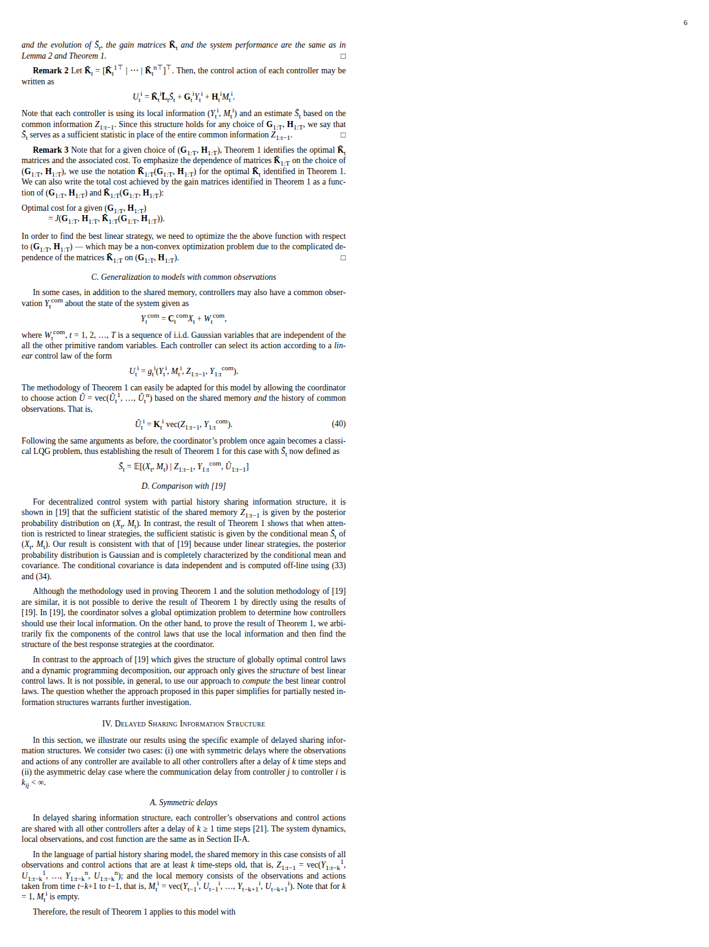6
and the evolution of S̆t, the gain matrices K̃t and the system performance are the same as in Lemma 2 and Theorem 1.
Remark 2 Let K̃t = [K̃t1⊤ | ⋯ | K̃tn⊤]⊤. Then, the control action of each controller may be written as
Uti = K̃tiL̃tS̆t + GtiYti + HtiMti.
Note that each controller is using its local information (Yti, Mti) and an estimate S̆t based on the common information Z1:t−1. Since this structure holds for any choice of G1:T, H1:T, we say that S̆t serves as a sufficient statistic in place of the entire common information Z1:t−1.
Remark 3 Note that for a given choice of (G1:T, H1:T), Theorem 1 identifies the optimal K̃t matrices and the associated cost. To emphasize the dependence of matrices K̃1:T on the choice of (G1:T, H1:T), we use the notation K̃1:T(G1:T, H1:T) for the optimal K̃t identified in Theorem 1. We can also write the total cost achieved by the gain matrices identified in Theorem 1 as a function of (G1:T, H1:T) and K̃1:T(G1:T, H1:T):
Optimal cost for a given (G1:T, H1:T) = J(G1:T, H1:T, K̃1:T(G1:T, H1:T)).
In order to find the best linear strategy, we need to optimize the the above function with respect to (G1:T, H1:T) — which may be a non-convex optimization problem due to the complicated dependence of the matrices K̃1:T on (G1:T, H1:T).
C. Generalization to models with common observations
In some cases, in addition to the shared memory, controllers may also have a common observation Ytcom about the state of the system given as
Ytcom = CtcomXt + Wtcom,
where Wtcom, t = 1, 2, …, T is a sequence of i.i.d. Gaussian variables that are independent of the all the other primitive random variables. Each controller can select its action according to a linear control law of the form
Uti = gti(Yti, Mti, Z1:t−1, Y1:tcom).
The methodology of Theorem 1 can easily be adapted for this model by allowing the coordinator to choose action Ũ = vec(Ũt1, …, Ũtn) based on the shared memory and the history of common observations. That is,
Ũti = Kti vec(Z1:t−1, Y1:tcom). (40)
Following the same arguments as before, the coordinator’s problem once again becomes a classical LQG problem, thus establishing the result of Theorem 1 for this case with S̆t now defined as
S̆t = 𝔼[(Xt, Mt) | Z1:t−1, Y1:tcom, Ũ1:t−1]
D. Comparison with [19]
For decentralized control system with partial history sharing information structure, it is shown in [19] that the sufficient statistic of the shared memory Z1:t−1 is given by the posterior probability distribution on (Xt, Mt). In contrast, the result of Theorem 1 shows that when attention is restricted to linear strategies, the sufficient statistic is given by the conditional mean S̆t of (Xt, Mt). Our result is consistent with that of [19] because under linear strategies, the posterior probability distribution is Gaussian and is completely characterized by the conditional mean and covariance. The conditional covariance is data independent and is computed off-line using (33) and (34).
Although the methodology used in proving Theorem 1 and the solution methodology of [19] are similar, it is not possible to derive the result of Theorem 1 by directly using the results of [19]. In [19], the coordinator solves a global optimization problem to determine how controllers should use their local information. On the other hand, to prove the result of Theorem 1, we arbitrarily fix the components of the control laws that use the local information and then find the structure of the best response strategies at the coordinator.
In contrast to the approach of [19] which gives the structure of globally optimal control laws and a dynamic programming decomposition, our approach only gives the structure of best linear control laws. It is not possible, in general, to use our approach to compute the best linear control laws. The question whether the approach proposed in this paper simplifies for partially nested information structures warrants further investigation.
IV. Delayed Sharing Information Structure
In this section, we illustrate our results using the specific example of delayed sharing information structures. We consider two cases: (i) one with symmetric delays where the observations and actions of any controller are available to all other controllers after a delay of k time steps and (ii) the asymmetric delay case where the communication delay from controller j to controller i is kij < ∞.
A. Symmetric delays
In delayed sharing information structure, each controller’s observations and control actions are shared with all other controllers after a delay of k ≥ 1 time steps [21]. The system dynamics, local observations, and cost function are the same as in Section II-A.
In the language of partial history sharing model, the shared memory in this case consists of all observations and control actions that are at least k time-steps old, that is, Z1:t−1 = vec(Y1:t−k1, U1:t−k1, …, Y1:t−kn, U1:t−kn); and the local memory consists of the observations and actions taken from time t−k+1 to t−1, that is, Mti = vec(Yt−1i, Ut−1i, …, Yt−k+1i, Ut−k+1i). Note that for k = 1, Mti is empty.
Therefore, the result of Theorem 1 applies to this model with